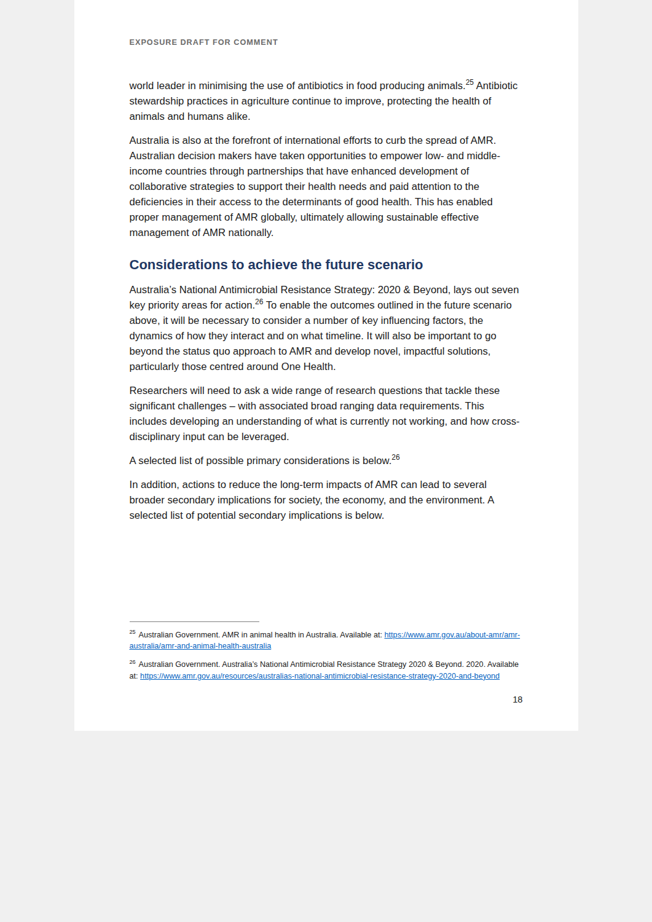Exposure Draft for Comment
world leader in minimising the use of antibiotics in food producing animals.25 Antibiotic stewardship practices in agriculture continue to improve, protecting the health of animals and humans alike.
Australia is also at the forefront of international efforts to curb the spread of AMR. Australian decision makers have taken opportunities to empower low- and middle-income countries through partnerships that have enhanced development of collaborative strategies to support their health needs and paid attention to the deficiencies in their access to the determinants of good health. This has enabled proper management of AMR globally, ultimately allowing sustainable effective management of AMR nationally.
Considerations to achieve the future scenario
Australia’s National Antimicrobial Resistance Strategy: 2020 & Beyond, lays out seven key priority areas for action.26 To enable the outcomes outlined in the future scenario above, it will be necessary to consider a number of key influencing factors, the dynamics of how they interact and on what timeline. It will also be important to go beyond the status quo approach to AMR and develop novel, impactful solutions, particularly those centred around One Health.
Researchers will need to ask a wide range of research questions that tackle these significant challenges – with associated broad ranging data requirements. This includes developing an understanding of what is currently not working, and how cross-disciplinary input can be leveraged.
A selected list of possible primary considerations is below.26
In addition, actions to reduce the long-term impacts of AMR can lead to several broader secondary implications for society, the economy, and the environment. A selected list of potential secondary implications is below.
25 Australian Government. AMR in animal health in Australia. Available at: https://www.amr.gov.au/about-amr/amr-australia/amr-and-animal-health-australia
26 Australian Government. Australia’s National Antimicrobial Resistance Strategy 2020 & Beyond. 2020. Available at: https://www.amr.gov.au/resources/australias-national-antimicrobial-resistance-strategy-2020-and-beyond
18